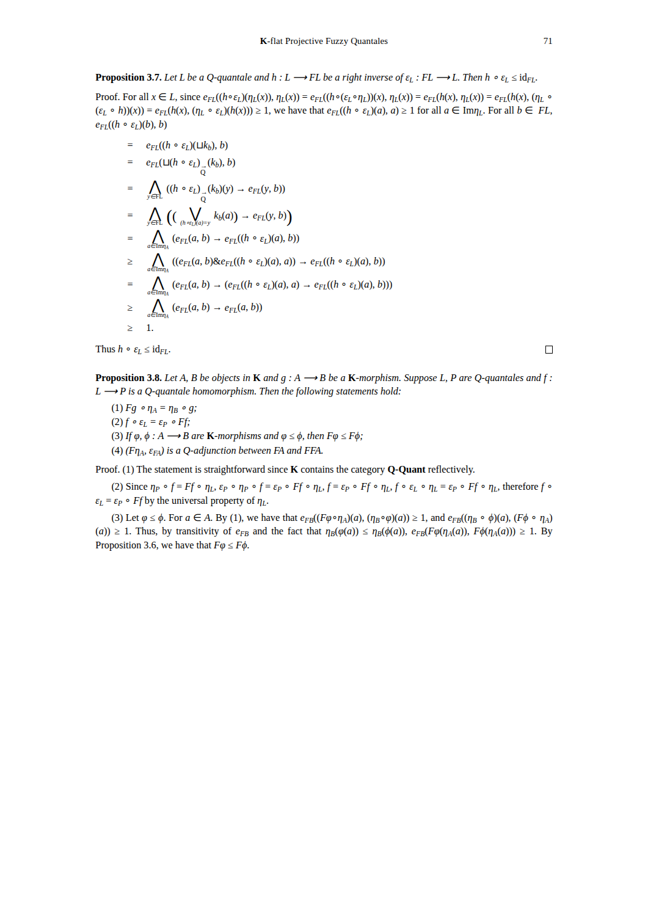K-flat Projective Fuzzy Quantales 71
Proposition 3.7. Let L be a Q-quantale and h : L ⟶ FL be a right inverse of εL : FL ⟶ L. Then h ∘ εL ≤ idFL.
Proof. For all x ∈ L, since eFL((h∘εL)(ηL(x)), ηL(x)) = eFL((h∘(εL∘ηL))(x), ηL(x)) = eFL(h(x), ηL(x)) = eFL(h(x), (ηL ∘ (εL ∘ h))(x)) = eFL(h(x), (ηL ∘ εL)(h(x))) ≥ 1, we have that eFL((h ∘ εL)(a), a) ≥ 1 for all a ∈ Im ηL. For all b ∈ FL, eFL((h ∘ εL)(b), b)
= eFL((h ∘ εL)(⊔kb), b)
= eFL(⊔(h ∘ εL)→Q(kb), b)
= ⋀y∈FL ((h ∘ εL)→Q(kb)(y) → eFL(y, b))
= ⋀y∈FL (( ⋁(h∘εL)(a)=y kb(a)) → eFL(y, b))
= ⋀a∈Im ηA (eFL(a, b) → eFL((h ∘ εL)(a), b))
≥ ⋀a∈Im ηA ((eFL(a, b)&eFL((h ∘ εL)(a), a)) → eFL((h ∘ εL)(a), b))
= ⋀a∈Im ηA (eFL(a, b) → (eFL((h ∘ εL)(a), a) → eFL((h ∘ εL)(a), b)))
≥ ⋀a∈Im ηA (eFL(a, b) → eFL(a, b))
≥ 1.
Thus h ∘ εL ≤ idFL.
Proposition 3.8. Let A, B be objects in K and g : A ⟶ B be a K-morphism. Suppose L, P are Q-quantales and f : L ⟶ P is a Q-quantale homomorphism. Then the following statements hold:
(1) Fg ∘ ηA = ηB ∘ g;
(2) f ∘ εL = εP ∘ Ff;
(3) If φ, ϕ : A ⟶ B are K-morphisms and φ ≤ ϕ, then Fφ ≤ Fϕ;
(4) (FηA, εFA) is a Q-adjunction between FA and FFA.
Proof. (1) The statement is straightforward since K contains the category Q-Quant reflectively.
(2) Since ηP ∘ f = Ff ∘ ηL, εP ∘ ηP ∘ f = εP ∘ Ff ∘ ηL, f = εP ∘ Ff ∘ ηL, f ∘ εL ∘ ηL = εP ∘ Ff ∘ ηL, therefore f ∘ εL = εP ∘ Ff by the universal property of ηL.
(3) Let φ ≤ ϕ. For a ∈ A. By (1), we have that eFB((Fφ∘ηA)(a), (ηB∘φ)(a)) ≥ 1, and eFB((ηB ∘ ϕ)(a), (Fϕ ∘ ηA)(a)) ≥ 1. Thus, by transitivity of eFB and the fact that ηB(φ(a)) ≤ ηB(ϕ(a)), eFB(Fφ(ηA(a)), Fϕ(ηA(a))) ≥ 1. By Proposition 3.6, we have that Fφ ≤ Fϕ.